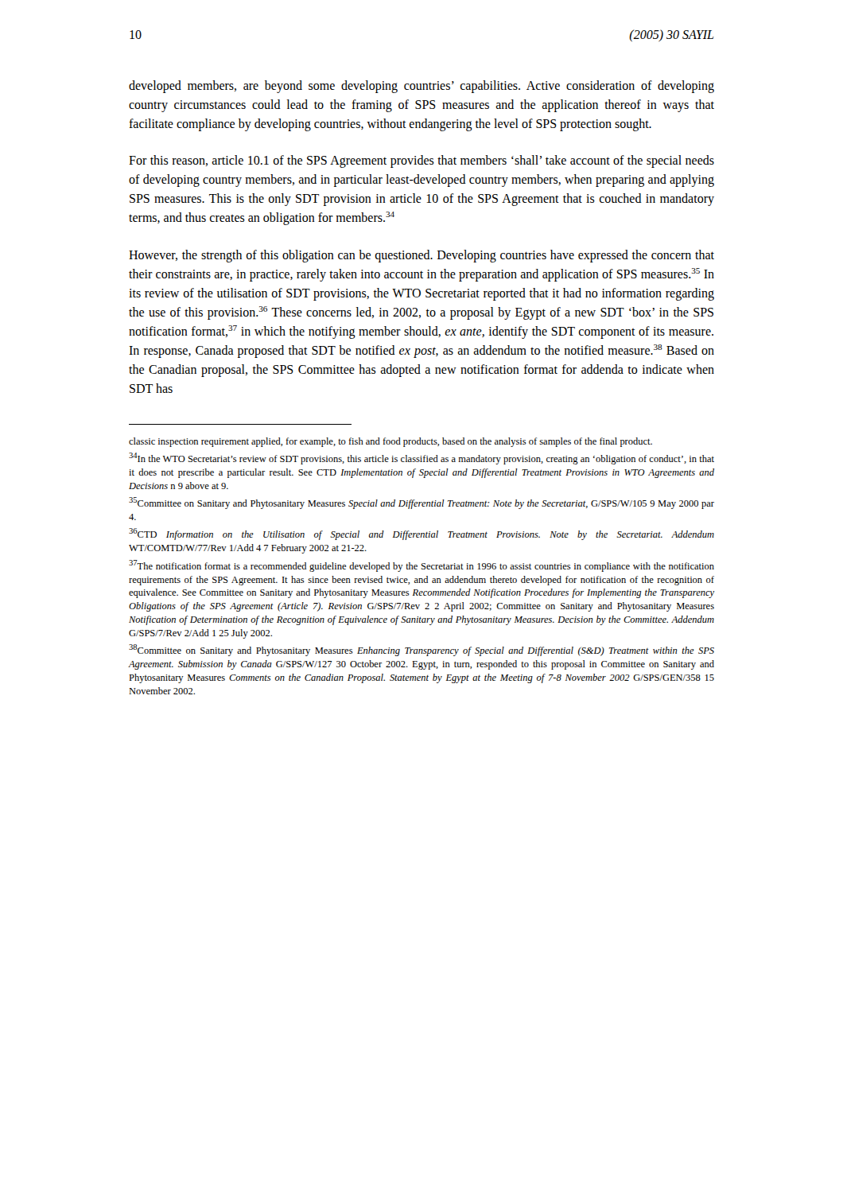10 (2005) 30 SAYIL
developed members, are beyond some developing countries’ capabilities. Active consideration of developing country circumstances could lead to the framing of SPS measures and the application thereof in ways that facilitate compliance by developing countries, without endangering the level of SPS protection sought.
For this reason, article 10.1 of the SPS Agreement provides that members ‘shall’ take account of the special needs of developing country members, and in particular least-developed country members, when preparing and applying SPS measures. This is the only SDT provision in article 10 of the SPS Agreement that is couched in mandatory terms, and thus creates an obligation for members.34
However, the strength of this obligation can be questioned. Developing countries have expressed the concern that their constraints are, in practice, rarely taken into account in the preparation and application of SPS measures.35 In its review of the utilisation of SDT provisions, the WTO Secretariat reported that it had no information regarding the use of this provision.36 These concerns led, in 2002, to a proposal by Egypt of a new SDT ‘box’ in the SPS notification format,37 in which the notifying member should, ex ante, identify the SDT component of its measure. In response, Canada proposed that SDT be notified ex post, as an addendum to the notified measure.38 Based on the Canadian proposal, the SPS Committee has adopted a new notification format for addenda to indicate when SDT has
classic inspection requirement applied, for example, to fish and food products, based on the analysis of samples of the final product.
34In the WTO Secretariat’s review of SDT provisions, this article is classified as a mandatory provision, creating an ‘obligation of conduct’, in that it does not prescribe a particular result. See CTD Implementation of Special and Differential Treatment Provisions in WTO Agreements and Decisions n 9 above at 9.
35Committee on Sanitary and Phytosanitary Measures Special and Differential Treatment: Note by the Secretariat, G/SPS/W/105 9 May 2000 par 4.
36CTD Information on the Utilisation of Special and Differential Treatment Provisions. Note by the Secretariat. Addendum WT/COMTD/W/77/Rev 1/Add 4 7 February 2002 at 21-22.
37The notification format is a recommended guideline developed by the Secretariat in 1996 to assist countries in compliance with the notification requirements of the SPS Agreement. It has since been revised twice, and an addendum thereto developed for notification of the recognition of equivalence. See Committee on Sanitary and Phytosanitary Measures Recommended Notification Procedures for Implementing the Transparency Obligations of the SPS Agreement (Article 7). Revision G/SPS/7/Rev 2 2 April 2002; Committee on Sanitary and Phytosanitary Measures Notification of Determination of the Recognition of Equivalence of Sanitary and Phytosanitary Measures. Decision by the Committee. Addendum G/SPS/7/Rev 2/Add 1 25 July 2002.
38Committee on Sanitary and Phytosanitary Measures Enhancing Transparency of Special and Differential (S&D) Treatment within the SPS Agreement. Submission by Canada G/SPS/W/127 30 October 2002. Egypt, in turn, responded to this proposal in Committee on Sanitary and Phytosanitary Measures Comments on the Canadian Proposal. Statement by Egypt at the Meeting of 7-8 November 2002 G/SPS/GEN/358 15 November 2002.